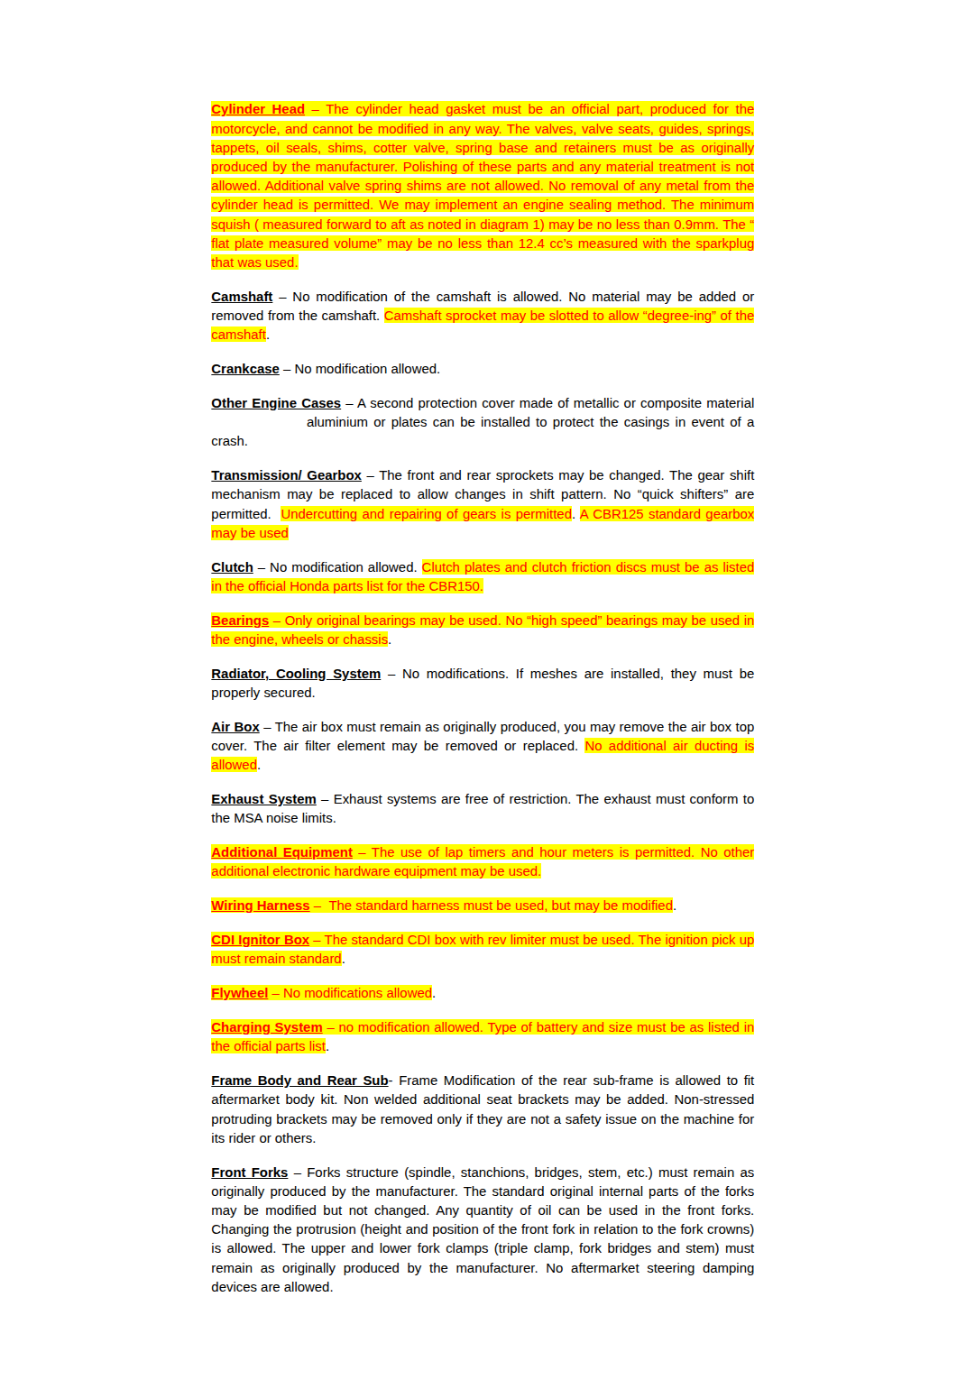Cylinder Head – The cylinder head gasket must be an official part, produced for the motorcycle, and cannot be modified in any way. The valves, valve seats, guides, springs, tappets, oil seals, shims, cotter valve, spring base and retainers must be as originally produced by the manufacturer. Polishing of these parts and any material treatment is not allowed. Additional valve spring shims are not allowed. No removal of any metal from the cylinder head is permitted. We may implement an engine sealing method. The minimum squish ( measured forward to aft as noted in diagram 1) may be no less than 0.9mm. The “ flat plate measured volume” may be no less than 12.4 cc’s measured with the sparkplug that was used.
Camshaft – No modification of the camshaft is allowed. No material may be added or removed from the camshaft. Camshaft sprocket may be slotted to allow “degree-ing” of the camshaft.
Crankcase – No modification allowed.
Other Engine Cases – A second protection cover made of metallic or composite material aluminium or plates can be installed to protect the casings in event of a crash.
Transmission/ Gearbox – The front and rear sprockets may be changed. The gear shift mechanism may be replaced to allow changes in shift pattern. No “quick shifters” are permitted. Undercutting and repairing of gears is permitted. A CBR125 standard gearbox may be used
Clutch – No modification allowed. Clutch plates and clutch friction discs must be as listed in the official Honda parts list for the CBR150.
Bearings – Only original bearings may be used. No “high speed” bearings may be used in the engine, wheels or chassis.
Radiator, Cooling System – No modifications. If meshes are installed, they must be properly secured.
Air Box – The air box must remain as originally produced, you may remove the air box top cover. The air filter element may be removed or replaced. No additional air ducting is allowed.
Exhaust System – Exhaust systems are free of restriction. The exhaust must conform to the MSA noise limits.
Additional Equipment – The use of lap timers and hour meters is permitted. No other additional electronic hardware equipment may be used.
Wiring Harness – The standard harness must be used, but may be modified.
CDI Ignitor Box – The standard CDI box with rev limiter must be used. The ignition pick up must remain standard.
Flywheel – No modifications allowed.
Charging System – no modification allowed. Type of battery and size must be as listed in the official parts list.
Frame Body and Rear Sub- Frame Modification of the rear sub-frame is allowed to fit aftermarket body kit. Non welded additional seat brackets may be added. Non-stressed protruding brackets may be removed only if they are not a safety issue on the machine for its rider or others.
Front Forks – Forks structure (spindle, stanchions, bridges, stem, etc.) must remain as originally produced by the manufacturer. The standard original internal parts of the forks may be modified but not changed. Any quantity of oil can be used in the front forks. Changing the protrusion (height and position of the front fork in relation to the fork crowns) is allowed. The upper and lower fork clamps (triple clamp, fork bridges and stem) must remain as originally produced by the manufacturer. No aftermarket steering damping devices are allowed.